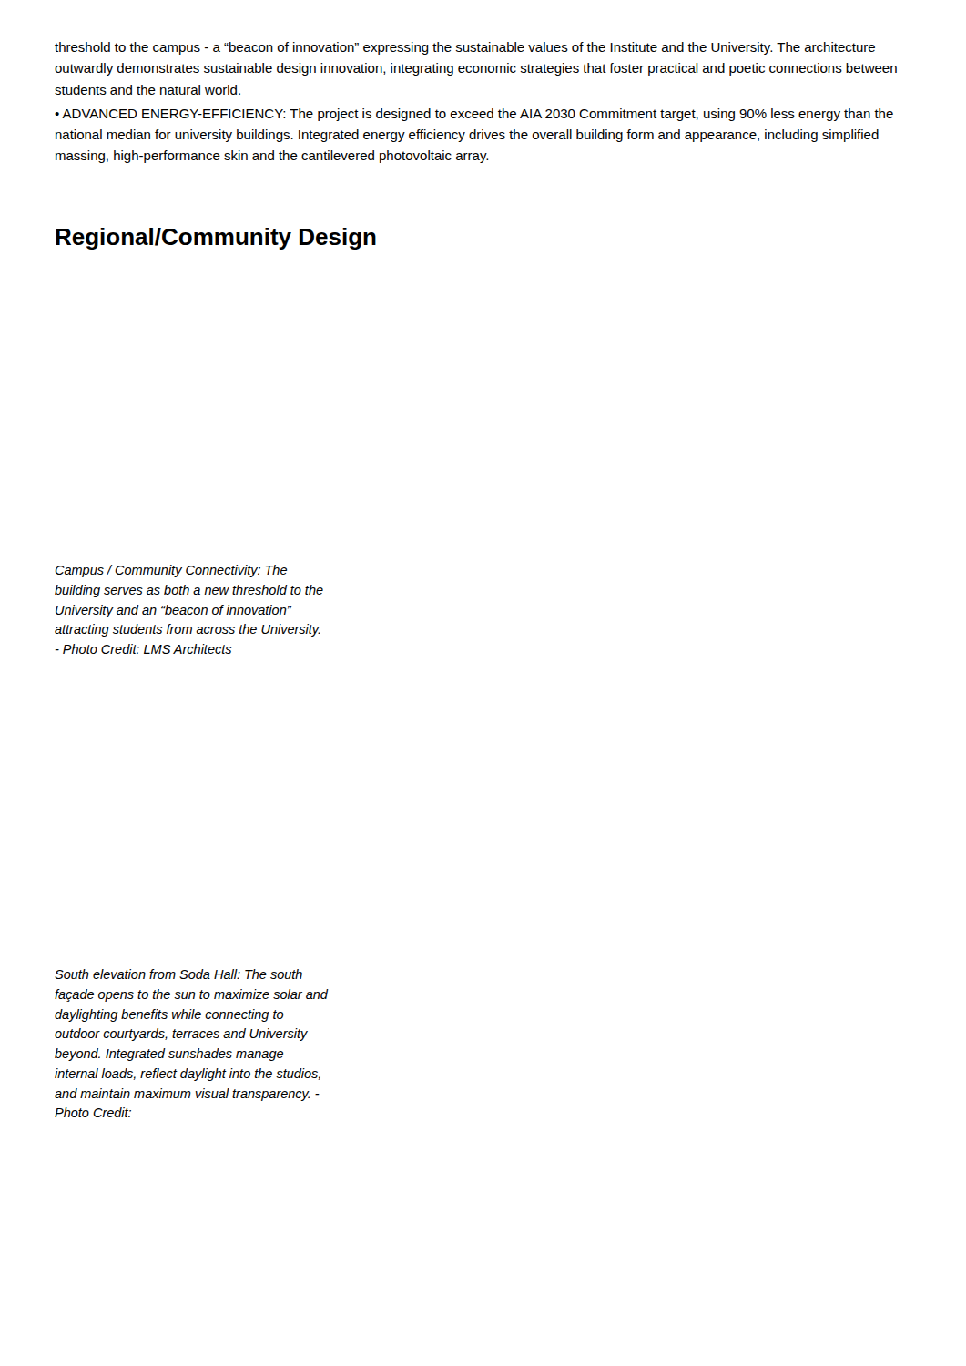threshold to the campus - a “beacon of innovation” expressing the sustainable values of the Institute and the University. The architecture outwardly demonstrates sustainable design innovation, integrating economic strategies that foster practical and poetic connections between students and the natural world.
• ADVANCED ENERGY-EFFICIENCY: The project is designed to exceed the AIA 2030 Commitment target, using 90% less energy than the national median for university buildings. Integrated energy efficiency drives the overall building form and appearance, including simplified massing, high-performance skin and the cantilevered photovoltaic array.
Regional/Community Design
Campus / Community Connectivity: The building serves as both a new threshold to the University and an “beacon of innovation” attracting students from across the University. - Photo Credit: LMS Architects
South elevation from Soda Hall: The south façade opens to the sun to maximize solar and daylighting benefits while connecting to outdoor courtyards, terraces and University beyond. Integrated sunshades manage internal loads, reflect daylight into the studios, and maintain maximum visual transparency. - Photo Credit: